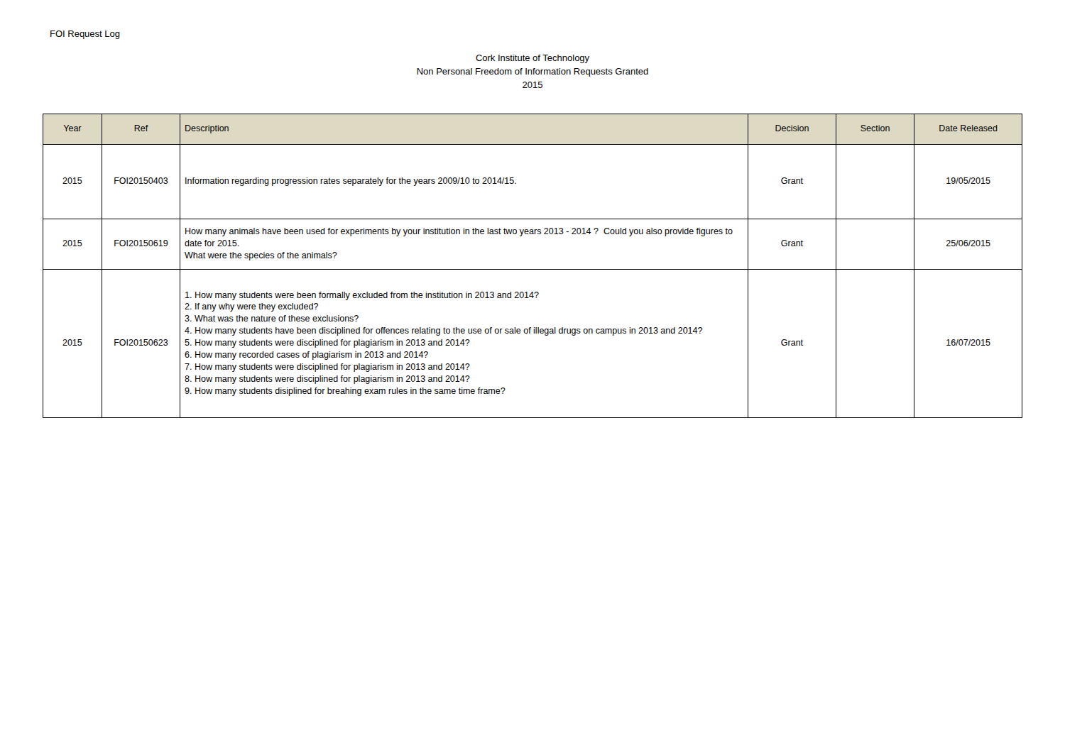FOI Request Log
Cork Institute of Technology
Non Personal Freedom of Information Requests Granted
2015
| Year | Ref | Description | Decision | Section | Date Released |
| --- | --- | --- | --- | --- | --- |
| 2015 | FOI20150403 | Information regarding progression rates separately for the years 2009/10 to 2014/15. | Grant | | 19/05/2015 |
| 2015 | FOI20150619 | How many animals have been used for experiments by your institution in the last two years 2013 - 2014 ? Could you also provide figures to date for 2015. What were the species of the animals? | Grant | | 25/06/2015 |
| 2015 | FOI20150623 | 1. How many students were been formally excluded from the institution in 2013 and 2014? 2. If any why were they excluded? 3. What was the nature of these exclusions? 4. How many students have been disciplined for offences relating to the use of or sale of illegal drugs on campus in 2013 and 2014? 5. How many students were disciplined for plagiarism in 2013 and 2014? 6. How many recorded cases of plagiarism in 2013 and 2014? 7. How many students were disciplined for plagiarism in 2013 and 2014? 8. How many students were disciplined for plagiarism in 2013 and 2014? 9. How many students disiplined for breahing exam rules in the same time frame? | Grant | | 16/07/2015 |